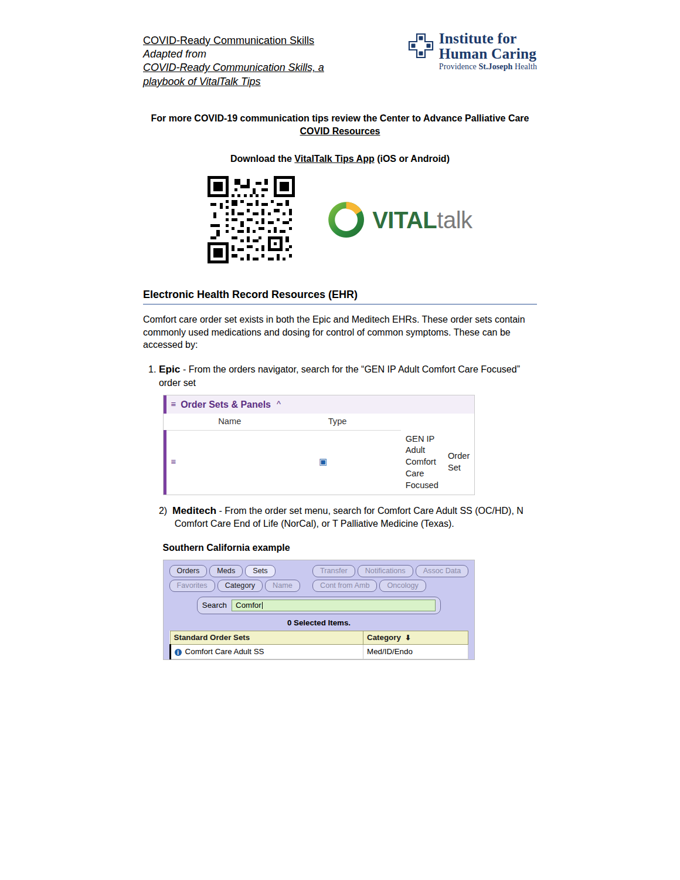COVID-Ready Communication Skills
Adapted from
COVID-Ready Communication Skills, a playbook of VitalTalk Tips
Institute for
Human Caring
Providence St.Joseph Health
For more COVID-19 communication tips review the Center to Advance Palliative Care COVID Resources
Download the VitalTalk Tips App (iOS or Android)
VITAL talk
Electronic Health Record Resources (EHR)
Comfort care order set exists in both the Epic and Meditech EHRs. These order sets contain commonly used medications and dosing for control of common symptoms. These can be accessed by:
Epic - From the orders navigator, search for the “GEN IP Adult Comfort Care Focused” order set
≡ Order Sets & Panels ^
| Name | Type |
| --- | --- |
| ≡ | ▣ | GEN IP Adult Comfort Care Focused | Order Set |
2) Meditech - From the order set menu, search for Comfort Care Adult SS (OC/HD), N Comfort Care End of Life (NorCal), or T Palliative Medicine (Texas).
Southern California example
Orders Meds Sets
Favorites Category Name
Transfer Notifications Assoc Data
Cont from Amb Oncology
Search Comfor
0 Selected Items.
| Standard Order Sets | Category ⬇ |
| --- | --- |
| i Comfort Care Adult SS | Med/ID/Endo |